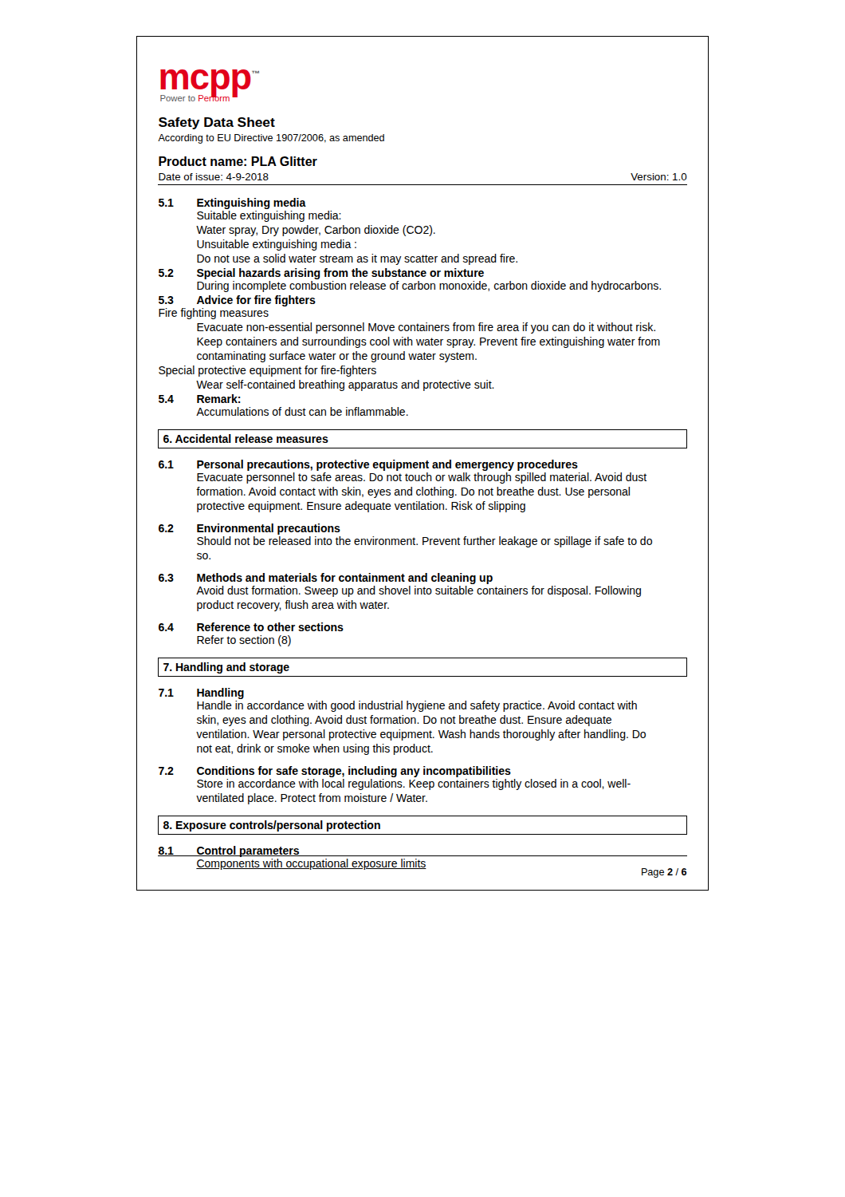mcpp™
Power to Perform
Safety Data Sheet
According to EU Directive 1907/2006, as amended
Product name: PLA Glitter
Date of issue: 4-9-2018 Version: 1.0
5.1
Extinguishing media
Suitable extinguishing media:
Water spray, Dry powder, Carbon dioxide (CO2).
Unsuitable extinguishing media :
Do not use a solid water stream as it may scatter and spread fire.
5.2
Special hazards arising from the substance or mixture
During incomplete combustion release of carbon monoxide, carbon dioxide and hydrocarbons.
5.3
Advice for fire fighters
Fire fighting measures
Evacuate non-essential personnel Move containers from fire area if you can do it without risk.
Keep containers and surroundings cool with water spray. Prevent fire extinguishing water from
contaminating surface water or the ground water system.
Special protective equipment for fire-fighters
Wear self-contained breathing apparatus and protective suit.
5.4
Remark:
Accumulations of dust can be inflammable.
6. Accidental release measures
6.1
Personal precautions, protective equipment and emergency procedures
Evacuate personnel to safe areas. Do not touch or walk through spilled material. Avoid dust
formation. Avoid contact with skin, eyes and clothing. Do not breathe dust. Use personal
protective equipment. Ensure adequate ventilation. Risk of slipping
6.2
Environmental precautions
Should not be released into the environment. Prevent further leakage or spillage if safe to do
so.
6.3
Methods and materials for containment and cleaning up
Avoid dust formation. Sweep up and shovel into suitable containers for disposal. Following
product recovery, flush area with water.
6.4
Reference to other sections
Refer to section (8)
7. Handling and storage
7.1
Handling
Handle in accordance with good industrial hygiene and safety practice. Avoid contact with
skin, eyes and clothing. Avoid dust formation. Do not breathe dust. Ensure adequate
ventilation. Wear personal protective equipment. Wash hands thoroughly after handling. Do
not eat, drink or smoke when using this product.
7.2
Conditions for safe storage, including any incompatibilities
Store in accordance with local regulations. Keep containers tightly closed in a cool, well-
ventilated place. Protect from moisture / Water.
8. Exposure controls/personal protection
8.1
Control parameters
Components with occupational exposure limits
Page 2 / 6